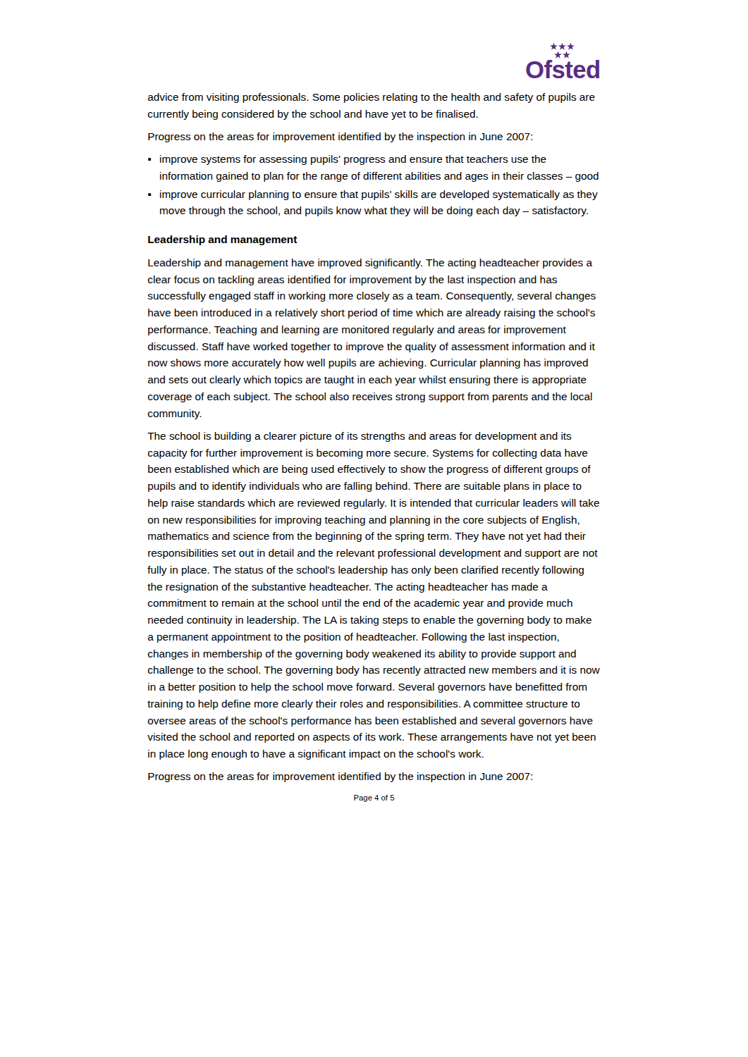★★★
★★Ofsted
advice from visiting professionals. Some policies relating to the health and safety of pupils are currently being considered by the school and have yet to be finalised.
Progress on the areas for improvement identified by the inspection in June 2007:
improve systems for assessing pupils' progress and ensure that teachers use the information gained to plan for the range of different abilities and ages in their classes – good
improve curricular planning to ensure that pupils' skills are developed systematically as they move through the school, and pupils know what they will be doing each day – satisfactory.
Leadership and management
Leadership and management have improved significantly. The acting headteacher provides a clear focus on tackling areas identified for improvement by the last inspection and has successfully engaged staff in working more closely as a team. Consequently, several changes have been introduced in a relatively short period of time which are already raising the school's performance. Teaching and learning are monitored regularly and areas for improvement discussed. Staff have worked together to improve the quality of assessment information and it now shows more accurately how well pupils are achieving. Curricular planning has improved and sets out clearly which topics are taught in each year whilst ensuring there is appropriate coverage of each subject. The school also receives strong support from parents and the local community.
The school is building a clearer picture of its strengths and areas for development and its capacity for further improvement is becoming more secure. Systems for collecting data have been established which are being used effectively to show the progress of different groups of pupils and to identify individuals who are falling behind. There are suitable plans in place to help raise standards which are reviewed regularly. It is intended that curricular leaders will take on new responsibilities for improving teaching and planning in the core subjects of English, mathematics and science from the beginning of the spring term. They have not yet had their responsibilities set out in detail and the relevant professional development and support are not fully in place. The status of the school's leadership has only been clarified recently following the resignation of the substantive headteacher. The acting headteacher has made a commitment to remain at the school until the end of the academic year and provide much needed continuity in leadership. The LA is taking steps to enable the governing body to make a permanent appointment to the position of headteacher. Following the last inspection, changes in membership of the governing body weakened its ability to provide support and challenge to the school. The governing body has recently attracted new members and it is now in a better position to help the school move forward. Several governors have benefitted from training to help define more clearly their roles and responsibilities. A committee structure to oversee areas of the school's performance has been established and several governors have visited the school and reported on aspects of its work. These arrangements have not yet been in place long enough to have a significant impact on the school's work.
Progress on the areas for improvement identified by the inspection in June 2007:
Page 4 of 5